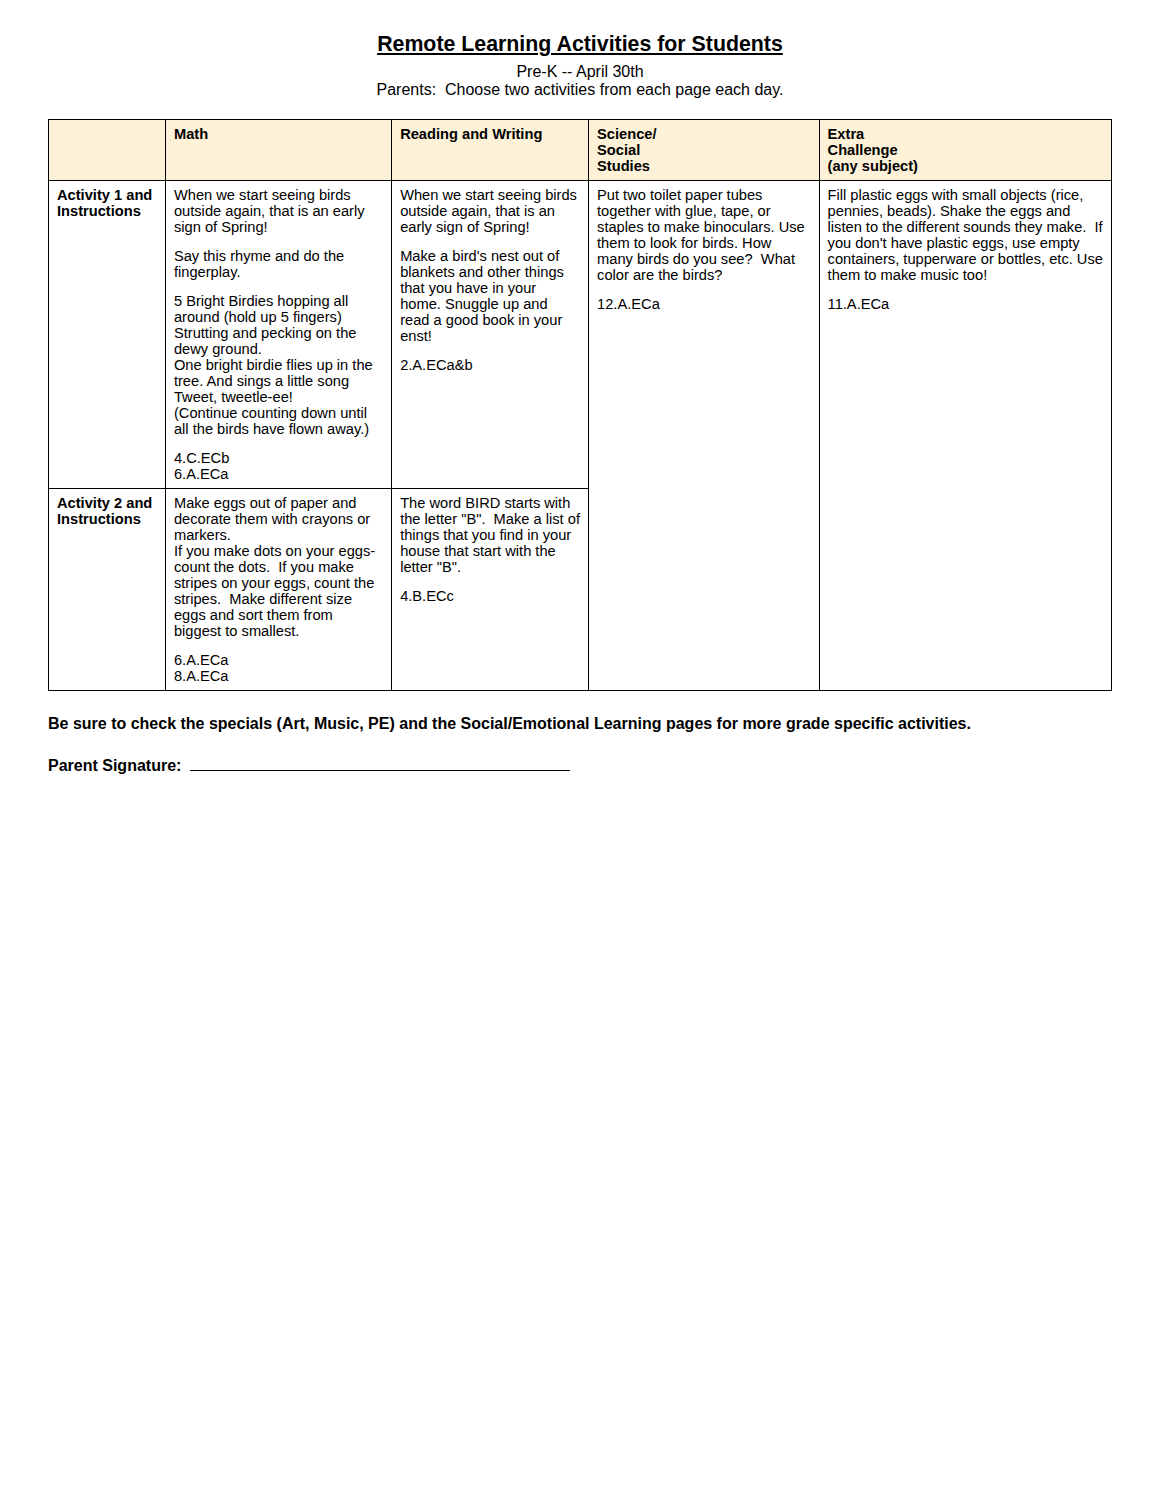Remote Learning Activities for Students
Pre-K -- April 30th
Parents: Choose two activities from each page each day.
| | Math | Reading and Writing | Science/ Social Studies | Extra Challenge (any subject) |
| --- | --- | --- | --- | --- |
| Activity 1 and Instructions | When we start seeing birds outside again, that is an early sign of Spring! Say this rhyme and do the fingerplay. 5 Bright Birdies hopping all around (hold up 5 fingers) Strutting and pecking on the dewy ground. One bright birdie flies up in the tree. And sings a little song Tweet, tweetle-ee! (Continue counting down until all the birds have flown away.) 4.C.ECb 6.A.ECa | When we start seeing birds outside again, that is an early sign of Spring! Make a bird's nest out of blankets and other things that you have in your home. Snuggle up and read a good book in your enst! 2.A.ECa&b | Put two toilet paper tubes together with glue, tape, or staples to make binoculars. Use them to look for birds. How many birds do you see? What color are the birds? 12.A.ECa | Fill plastic eggs with small objects (rice, pennies, beads). Shake the eggs and listen to the different sounds they make. If you don't have plastic eggs, use empty containers, tupperware or bottles, etc. Use them to make music too! 11.A.ECa |
| Activity 2 and Instructions | Make eggs out of paper and decorate them with crayons or markers. If you make dots on your eggs-count the dots. If you make stripes on your eggs, count the stripes. Make different size eggs and sort them from biggest to smallest. 6.A.ECa 8.A.ECa | The word BIRD starts with the letter "B". Make a list of things that you find in your house that start with the letter "B". 4.B.ECc |
Be sure to check the specials (Art, Music, PE) and the Social/Emotional Learning pages for more grade specific activities.
Parent Signature: